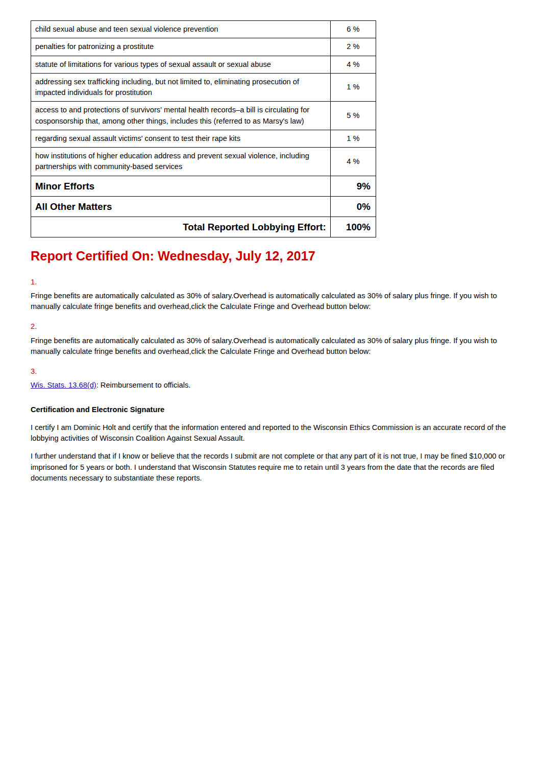| child sexual abuse and teen sexual violence prevention | 6 % |
| penalties for patronizing a prostitute | 2 % |
| statute of limitations for various types of sexual assault or sexual abuse | 4 % |
| addressing sex trafficking including, but not limited to, eliminating prosecution of impacted individuals for prostitution | 1 % |
| access to and protections of survivors' mental health records–a bill is circulating for cosponsorship that, among other things, includes this (referred to as Marsy's law) | 5 % |
| regarding sexual assault victims' consent to test their rape kits | 1 % |
| how institutions of higher education address and prevent sexual violence, including partnerships with community-based services | 4 % |
| Minor Efforts | 9% |
| All Other Matters | 0% |
| Total Reported Lobbying Effort: | 100% |
Report Certified On: Wednesday, July 12, 2017
1.
Fringe benefits are automatically calculated as 30% of salary.Overhead is automatically calculated as 30% of salary plus fringe. If you wish to manually calculate fringe benefits and overhead,click the Calculate Fringe and Overhead button below:
2.
Fringe benefits are automatically calculated as 30% of salary.Overhead is automatically calculated as 30% of salary plus fringe. If you wish to manually calculate fringe benefits and overhead,click the Calculate Fringe and Overhead button below:
3.
Wis. Stats. 13.68(d): Reimbursement to officials.
Certification and Electronic Signature
I certify I am Dominic Holt and certify that the information entered and reported to the Wisconsin Ethics Commission is an accurate record of the lobbying activities of Wisconsin Coalition Against Sexual Assault.
I further understand that if I know or believe that the records I submit are not complete or that any part of it is not true, I may be fined $10,000 or imprisoned for 5 years or both. I understand that Wisconsin Statutes require me to retain until 3 years from the date that the records are filed documents necessary to substantiate these reports.